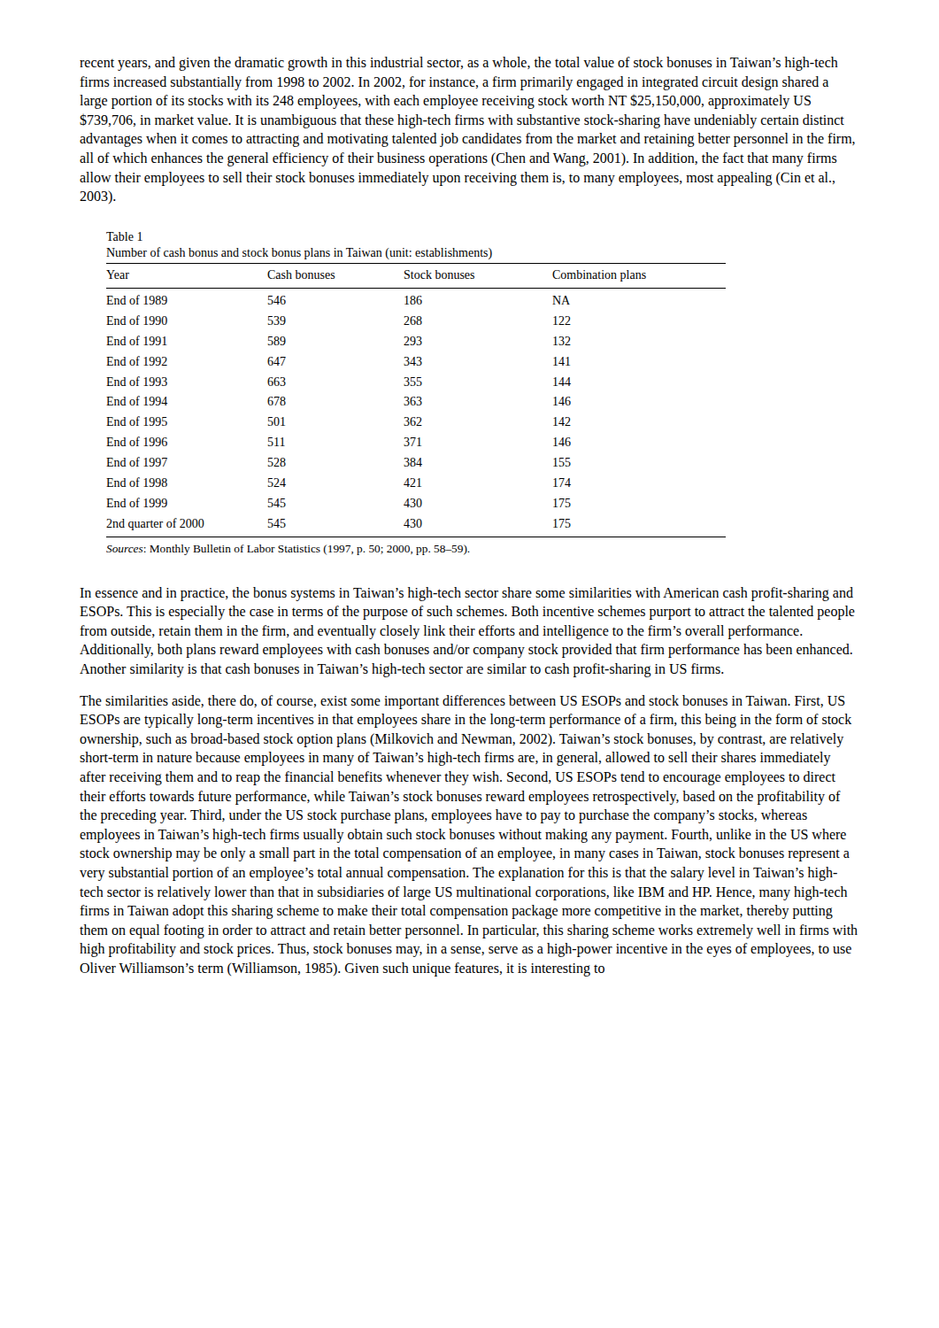recent years, and given the dramatic growth in this industrial sector, as a whole, the total value of stock bonuses in Taiwan’s high-tech firms increased substantially from 1998 to 2002. In 2002, for instance, a firm primarily engaged in integrated circuit design shared a large portion of its stocks with its 248 employees, with each employee receiving stock worth NT $25,150,000, approximately US $739,706, in market value. It is unambiguous that these high-tech firms with substantive stock-sharing have undeniably certain distinct advantages when it comes to attracting and motivating talented job candidates from the market and retaining better personnel in the firm, all of which enhances the general efficiency of their business operations (Chen and Wang, 2001). In addition, the fact that many firms allow their employees to sell their stock bonuses immediately upon receiving them is, to many employees, most appealing (Cin et al., 2003).
Table 1 Number of cash bonus and stock bonus plans in Taiwan (unit: establishments)
| Year | Cash bonuses | Stock bonuses | Combination plans |
| --- | --- | --- | --- |
| End of 1989 | 546 | 186 | NA |
| End of 1990 | 539 | 268 | 122 |
| End of 1991 | 589 | 293 | 132 |
| End of 1992 | 647 | 343 | 141 |
| End of 1993 | 663 | 355 | 144 |
| End of 1994 | 678 | 363 | 146 |
| End of 1995 | 501 | 362 | 142 |
| End of 1996 | 511 | 371 | 146 |
| End of 1997 | 528 | 384 | 155 |
| End of 1998 | 524 | 421 | 174 |
| End of 1999 | 545 | 430 | 175 |
| 2nd quarter of 2000 | 545 | 430 | 175 |
Sources: Monthly Bulletin of Labor Statistics (1997, p. 50; 2000, pp. 58–59).
In essence and in practice, the bonus systems in Taiwan’s high-tech sector share some similarities with American cash profit-sharing and ESOPs. This is especially the case in terms of the purpose of such schemes. Both incentive schemes purport to attract the talented people from outside, retain them in the firm, and eventually closely link their efforts and intelligence to the firm’s overall performance. Additionally, both plans reward employees with cash bonuses and/or company stock provided that firm performance has been enhanced. Another similarity is that cash bonuses in Taiwan’s high-tech sector are similar to cash profit-sharing in US firms.
The similarities aside, there do, of course, exist some important differences between US ESOPs and stock bonuses in Taiwan. First, US ESOPs are typically long-term incentives in that employees share in the long-term performance of a firm, this being in the form of stock ownership, such as broad-based stock option plans (Milkovich and Newman, 2002). Taiwan’s stock bonuses, by contrast, are relatively short-term in nature because employees in many of Taiwan’s high-tech firms are, in general, allowed to sell their shares immediately after receiving them and to reap the financial benefits whenever they wish. Second, US ESOPs tend to encourage employees to direct their efforts towards future performance, while Taiwan’s stock bonuses reward employees retrospectively, based on the profitability of the preceding year. Third, under the US stock purchase plans, employees have to pay to purchase the company’s stocks, whereas employees in Taiwan’s high-tech firms usually obtain such stock bonuses without making any payment. Fourth, unlike in the US where stock ownership may be only a small part in the total compensation of an employee, in many cases in Taiwan, stock bonuses represent a very substantial portion of an employee’s total annual compensation. The explanation for this is that the salary level in Taiwan’s high-tech sector is relatively lower than that in subsidiaries of large US multinational corporations, like IBM and HP. Hence, many high-tech firms in Taiwan adopt this sharing scheme to make their total compensation package more competitive in the market, thereby putting them on equal footing in order to attract and retain better personnel. In particular, this sharing scheme works extremely well in firms with high profitability and stock prices. Thus, stock bonuses may, in a sense, serve as a high-power incentive in the eyes of employees, to use Oliver Williamson’s term (Williamson, 1985). Given such unique features, it is interesting to